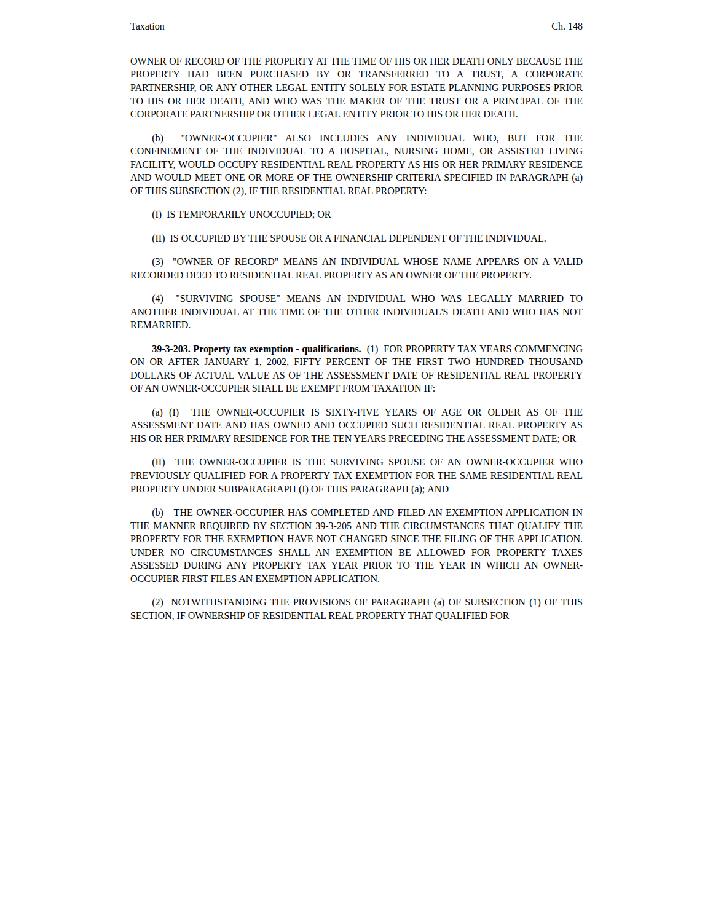Taxation
Ch. 148
OWNER OF RECORD OF THE PROPERTY AT THE TIME OF HIS OR HER DEATH ONLY BECAUSE THE PROPERTY HAD BEEN PURCHASED BY OR TRANSFERRED TO A TRUST, A CORPORATE PARTNERSHIP, OR ANY OTHER LEGAL ENTITY SOLELY FOR ESTATE PLANNING PURPOSES PRIOR TO HIS OR HER DEATH, AND WHO WAS THE MAKER OF THE TRUST OR A PRINCIPAL OF THE CORPORATE PARTNERSHIP OR OTHER LEGAL ENTITY PRIOR TO HIS OR HER DEATH.
(b) "OWNER-OCCUPIER" ALSO INCLUDES ANY INDIVIDUAL WHO, BUT FOR THE CONFINEMENT OF THE INDIVIDUAL TO A HOSPITAL, NURSING HOME, OR ASSISTED LIVING FACILITY, WOULD OCCUPY RESIDENTIAL REAL PROPERTY AS HIS OR HER PRIMARY RESIDENCE AND WOULD MEET ONE OR MORE OF THE OWNERSHIP CRITERIA SPECIFIED IN PARAGRAPH (a) OF THIS SUBSECTION (2), IF THE RESIDENTIAL REAL PROPERTY:
(I) IS TEMPORARILY UNOCCUPIED; OR
(II) IS OCCUPIED BY THE SPOUSE OR A FINANCIAL DEPENDENT OF THE INDIVIDUAL.
(3) "OWNER OF RECORD" MEANS AN INDIVIDUAL WHOSE NAME APPEARS ON A VALID RECORDED DEED TO RESIDENTIAL REAL PROPERTY AS AN OWNER OF THE PROPERTY.
(4) "SURVIVING SPOUSE" MEANS AN INDIVIDUAL WHO WAS LEGALLY MARRIED TO ANOTHER INDIVIDUAL AT THE TIME OF THE OTHER INDIVIDUAL'S DEATH AND WHO HAS NOT REMARRIED.
39-3-203. Property tax exemption - qualifications. (1) FOR PROPERTY TAX YEARS COMMENCING ON OR AFTER JANUARY 1, 2002, FIFTY PERCENT OF THE FIRST TWO HUNDRED THOUSAND DOLLARS OF ACTUAL VALUE AS OF THE ASSESSMENT DATE OF RESIDENTIAL REAL PROPERTY OF AN OWNER-OCCUPIER SHALL BE EXEMPT FROM TAXATION IF:
(a) (I) THE OWNER-OCCUPIER IS SIXTY-FIVE YEARS OF AGE OR OLDER AS OF THE ASSESSMENT DATE AND HAS OWNED AND OCCUPIED SUCH RESIDENTIAL REAL PROPERTY AS HIS OR HER PRIMARY RESIDENCE FOR THE TEN YEARS PRECEDING THE ASSESSMENT DATE; OR
(II) THE OWNER-OCCUPIER IS THE SURVIVING SPOUSE OF AN OWNER-OCCUPIER WHO PREVIOUSLY QUALIFIED FOR A PROPERTY TAX EXEMPTION FOR THE SAME RESIDENTIAL REAL PROPERTY UNDER SUBPARAGRAPH (I) OF THIS PARAGRAPH (a); AND
(b) THE OWNER-OCCUPIER HAS COMPLETED AND FILED AN EXEMPTION APPLICATION IN THE MANNER REQUIRED BY SECTION 39-3-205 AND THE CIRCUMSTANCES THAT QUALIFY THE PROPERTY FOR THE EXEMPTION HAVE NOT CHANGED SINCE THE FILING OF THE APPLICATION. UNDER NO CIRCUMSTANCES SHALL AN EXEMPTION BE ALLOWED FOR PROPERTY TAXES ASSESSED DURING ANY PROPERTY TAX YEAR PRIOR TO THE YEAR IN WHICH AN OWNER-OCCUPIER FIRST FILES AN EXEMPTION APPLICATION.
(2) NOTWITHSTANDING THE PROVISIONS OF PARAGRAPH (a) OF SUBSECTION (1) OF THIS SECTION, IF OWNERSHIP OF RESIDENTIAL REAL PROPERTY THAT QUALIFIED FOR